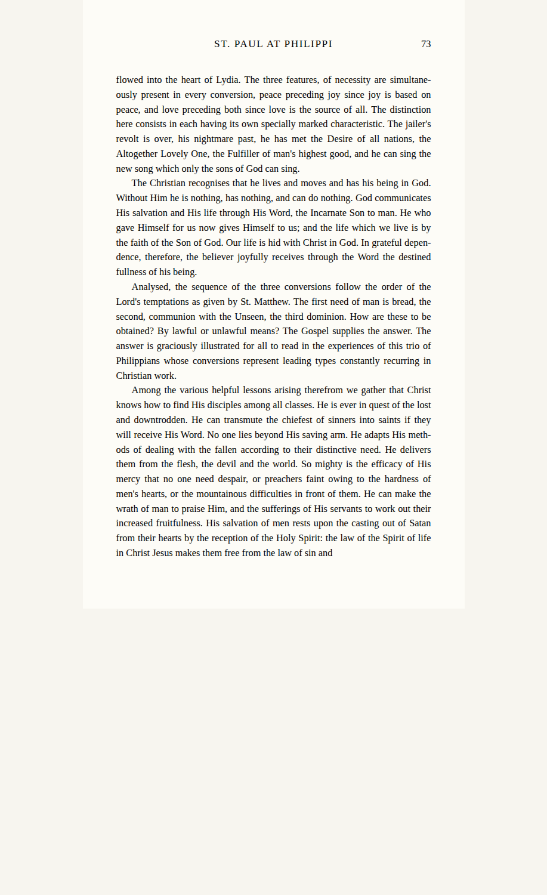St. Paul at Philippi 73
flowed into the heart of Lydia. The three features, of necessity are simultaneously present in every conversion, peace preceding joy since joy is based on peace, and love preceding both since love is the source of all. The distinction here consists in each having its own specially marked characteristic. The jailer's revolt is over, his nightmare past, he has met the Desire of all nations, the Altogether Lovely One, the Fulfiller of man's highest good, and he can sing the new song which only the sons of God can sing.
The Christian recognises that he lives and moves and has his being in God. Without Him he is nothing, has nothing, and can do nothing. God communicates His salvation and His life through His Word, the Incarnate Son to man. He who gave Himself for us now gives Himself to us; and the life which we live is by the faith of the Son of God. Our life is hid with Christ in God. In grateful dependence, therefore, the believer joyfully receives through the Word the destined fullness of his being.
Analysed, the sequence of the three conversions follow the order of the Lord's temptations as given by St. Matthew. The first need of man is bread, the second, communion with the Unseen, the third dominion. How are these to be obtained? By lawful or unlawful means? The Gospel supplies the answer. The answer is graciously illustrated for all to read in the experiences of this trio of Philippians whose conversions represent leading types constantly recurring in Christian work.
Among the various helpful lessons arising therefrom we gather that Christ knows how to find His disciples among all classes. He is ever in quest of the lost and downtrodden. He can transmute the chiefest of sinners into saints if they will receive His Word. No one lies beyond His saving arm. He adapts His methods of dealing with the fallen according to their distinctive need. He delivers them from the flesh, the devil and the world. So mighty is the efficacy of His mercy that no one need despair, or preachers faint owing to the hardness of men's hearts, or the mountainous difficulties in front of them. He can make the wrath of man to praise Him, and the sufferings of His servants to work out their increased fruitfulness. His salvation of men rests upon the casting out of Satan from their hearts by the reception of the Holy Spirit: the law of the Spirit of life in Christ Jesus makes them free from the law of sin and